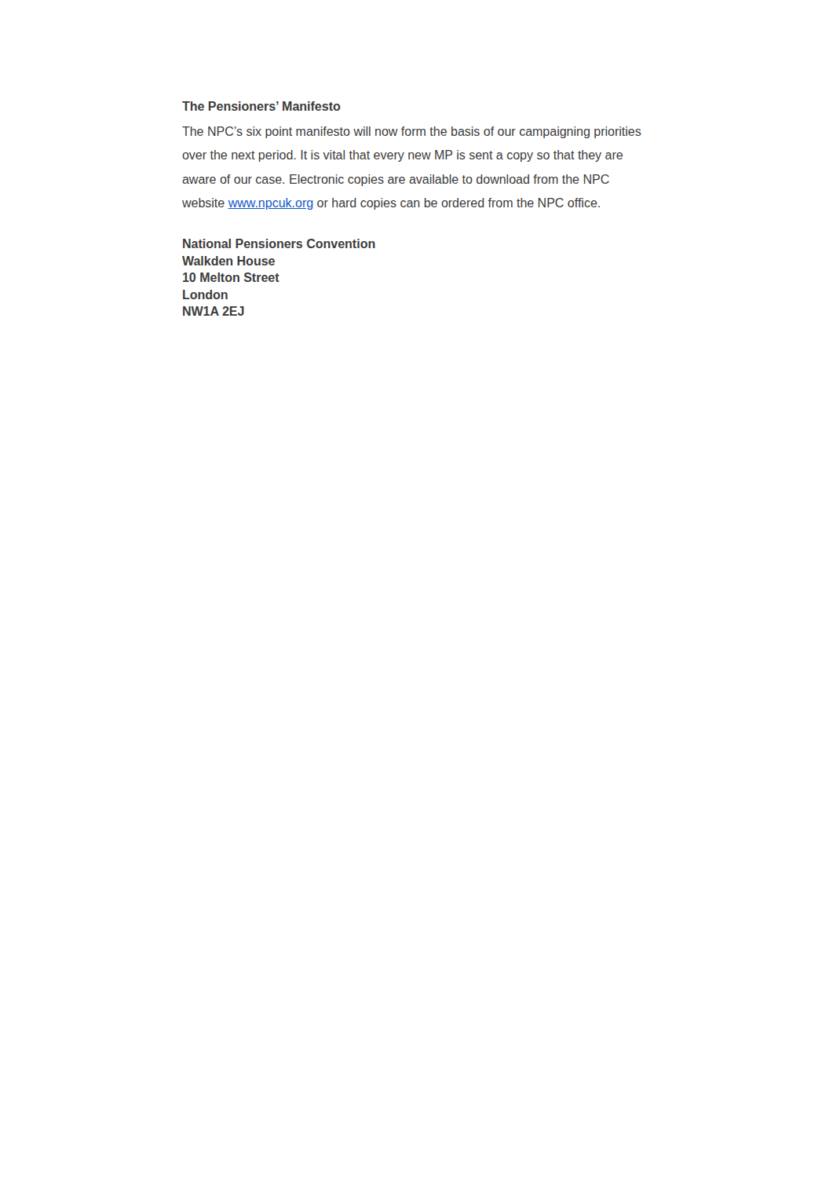The Pensioners’ Manifesto
The NPC’s six point manifesto will now form the basis of our campaigning priorities over the next period. It is vital that every new MP is sent a copy so that they are aware of our case. Electronic copies are available to download from the NPC website www.npcuk.org or hard copies can be ordered from the NPC office.
National Pensioners Convention
Walkden House
10 Melton Street
London
NW1A 2EJ